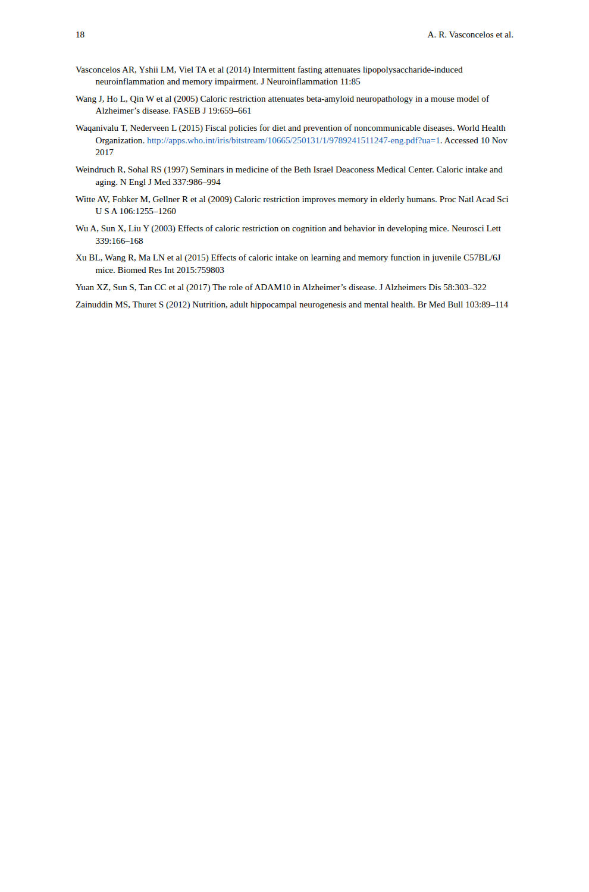18 A. R. Vasconcelos et al.
Vasconcelos AR, Yshii LM, Viel TA et al (2014) Intermittent fasting attenuates lipopolysaccharide-induced neuroinflammation and memory impairment. J Neuroinflammation 11:85
Wang J, Ho L, Qin W et al (2005) Caloric restriction attenuates beta-amyloid neuropathology in a mouse model of Alzheimer’s disease. FASEB J 19:659–661
Waqanivalu T, Nederveen L (2015) Fiscal policies for diet and prevention of noncommunicable diseases. World Health Organization. http://apps.who.int/iris/bitstream/10665/250131/1/9789241511247-eng.pdf?ua=1. Accessed 10 Nov 2017
Weindruch R, Sohal RS (1997) Seminars in medicine of the Beth Israel Deaconess Medical Center. Caloric intake and aging. N Engl J Med 337:986–994
Witte AV, Fobker M, Gellner R et al (2009) Caloric restriction improves memory in elderly humans. Proc Natl Acad Sci U S A 106:1255–1260
Wu A, Sun X, Liu Y (2003) Effects of caloric restriction on cognition and behavior in developing mice. Neurosci Lett 339:166–168
Xu BL, Wang R, Ma LN et al (2015) Effects of caloric intake on learning and memory function in juvenile C57BL/6J mice. Biomed Res Int 2015:759803
Yuan XZ, Sun S, Tan CC et al (2017) The role of ADAM10 in Alzheimer’s disease. J Alzheimers Dis 58:303–322
Zainuddin MS, Thuret S (2012) Nutrition, adult hippocampal neurogenesis and mental health. Br Med Bull 103:89–114